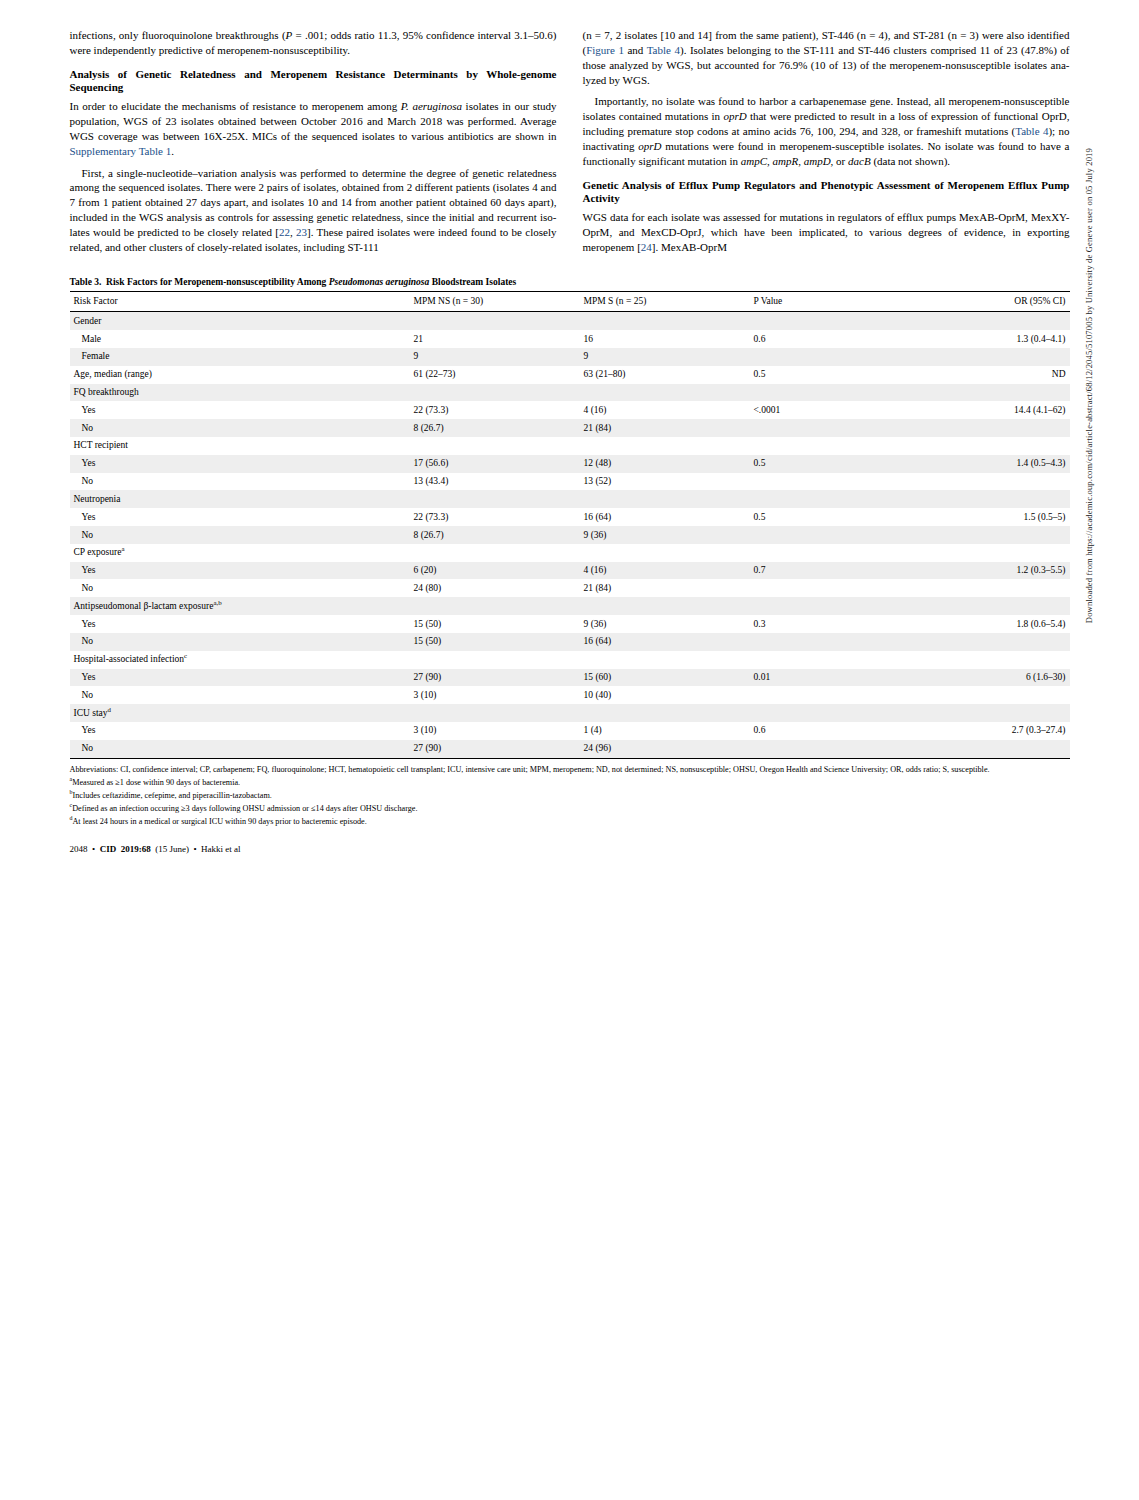Downloaded from https://academic.oup.com/cid/article-abstract/68/12/2045/5107005 by University de Geneve user on 05 July 2019
infections, only fluoroquinolone breakthroughs (P = .001; odds ratio 11.3, 95% confidence interval 3.1–50.6) were independently predictive of meropenem-nonsusceptibility.
Analysis of Genetic Relatedness and Meropenem Resistance Determinants by Whole-genome Sequencing
In order to elucidate the mechanisms of resistance to meropenem among P. aeruginosa isolates in our study population, WGS of 23 isolates obtained between October 2016 and March 2018 was performed. Average WGS coverage was between 16X-25X. MICs of the sequenced isolates to various antibiotics are shown in Supplementary Table 1.
First, a single-nucleotide–variation analysis was performed to determine the degree of genetic relatedness among the sequenced isolates. There were 2 pairs of isolates, obtained from 2 different patients (isolates 4 and 7 from 1 patient obtained 27 days apart, and isolates 10 and 14 from another patient obtained 60 days apart), included in the WGS analysis as controls for assessing genetic relatedness, since the initial and recurrent isolates would be predicted to be closely related [22, 23]. These paired isolates were indeed found to be closely related, and other clusters of closely-related isolates, including ST-111
(n = 7, 2 isolates [10 and 14] from the same patient), ST-446 (n = 4), and ST-281 (n = 3) were also identified (Figure 1 and Table 4). Isolates belonging to the ST-111 and ST-446 clusters comprised 11 of 23 (47.8%) of those analyzed by WGS, but accounted for 76.9% (10 of 13) of the meropenem-nonsusceptible isolates analyzed by WGS.
Importantly, no isolate was found to harbor a carbapenemase gene. Instead, all meropenem-nonsusceptible isolates contained mutations in oprD that were predicted to result in a loss of expression of functional OprD, including premature stop codons at amino acids 76, 100, 294, and 328, or frameshift mutations (Table 4); no inactivating oprD mutations were found in meropenem-susceptible isolates. No isolate was found to have a functionally significant mutation in ampC, ampR, ampD, or dacB (data not shown).
Genetic Analysis of Efflux Pump Regulators and Phenotypic Assessment of Meropenem Efflux Pump Activity
WGS data for each isolate was assessed for mutations in regulators of efflux pumps MexAB-OprM, MexXY-OprM, and MexCD-OprJ, which have been implicated, to various degrees of evidence, in exporting meropenem [24]. MexAB-OprM
Table 3. Risk Factors for Meropenem-nonsusceptibility Among Pseudomonas aeruginosa Bloodstream Isolates
| Risk Factor | MPM NS (n = 30) | MPM S (n = 25) | P Value | OR (95% CI) |
| --- | --- | --- | --- | --- |
| Gender | | | | |
| Male | 21 | 16 | 0.6 | 1.3 (0.4–4.1) |
| Female | 9 | 9 | | |
| Age, median (range) | 61 (22–73) | 63 (21–80) | 0.5 | ND |
| FQ breakthrough | | | | |
| Yes | 22 (73.3) | 4 (16) | <.0001 | 14.4 (4.1–62) |
| No | 8 (26.7) | 21 (84) | | |
| HCT recipient | | | | |
| Yes | 17 (56.6) | 12 (48) | 0.5 | 1.4 (0.5–4.3) |
| No | 13 (43.4) | 13 (52) | | |
| Neutropenia | | | | |
| Yes | 22 (73.3) | 16 (64) | 0.5 | 1.5 (0.5–5) |
| No | 8 (26.7) | 9 (36) | | |
| CP exposure a | | | | |
| Yes | 6 (20) | 4 (16) | 0.7 | 1.2 (0.3–5.5) |
| No | 24 (80) | 21 (84) | | |
| Antipseudomonal β-lactam exposure a,b | | | | |
| Yes | 15 (50) | 9 (36) | 0.3 | 1.8 (0.6–5.4) |
| No | 15 (50) | 16 (64) | | |
| Hospital-associated infection c | | | | |
| Yes | 27 (90) | 15 (60) | 0.01 | 6 (1.6–30) |
| No | 3 (10) | 10 (40) | | |
| ICU stay d | | | | |
| Yes | 3 (10) | 1 (4) | 0.6 | 2.7 (0.3–27.4) |
| No | 27 (90) | 24 (96) | | |
Abbreviations: CI, confidence interval; CP, carbapenem; FQ, fluoroquinolone; HCT, hematopoietic cell transplant; ICU, intensive care unit; MPM, meropenem; ND, not determined; NS, nonsusceptible; OHSU, Oregon Health and Science University; OR, odds ratio; S, susceptible.
aMeasured as ≥1 dose within 90 days of bacteremia.
bIncludes ceftazidime, cefepime, and piperacillin-tazobactam.
cDefined as an infection occuring ≥3 days following OHSU admission or ≤14 days after OHSU discharge.
dAt least 24 hours in a medical or surgical ICU within 90 days prior to bacteremic episode.
2048 • CID 2019:68 (15 June) • Hakki et al